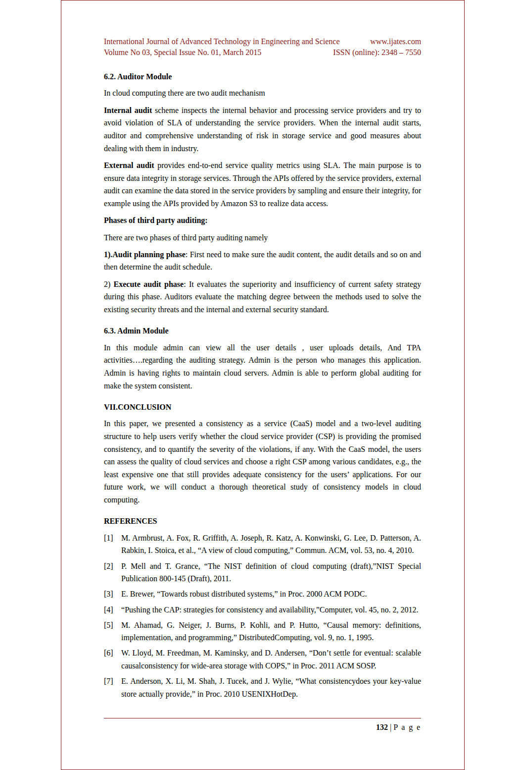International Journal of Advanced Technology in Engineering and Science
www.ijates.com
Volume No 03, Special Issue No. 01, March 2015
ISSN (online): 2348 – 7550
6.2. Auditor Module
In cloud computing there are two audit mechanism
Internal audit scheme inspects the internal behavior and processing service providers and try to avoid violation of SLA of understanding the service providers. When the internal audit starts, auditor and comprehensive understanding of risk in storage service and good measures about dealing with them in industry.
External audit provides end-to-end service quality metrics using SLA. The main purpose is to ensure data integrity in storage services. Through the APIs offered by the service providers, external audit can examine the data stored in the service providers by sampling and ensure their integrity, for example using the APIs provided by Amazon S3 to realize data access.
Phases of third party auditing:
There are two phases of third party auditing namely
1).Audit planning phase: First need to make sure the audit content, the audit details and so on and then determine the audit schedule.
2) Execute audit phase: It evaluates the superiority and insufficiency of current safety strategy during this phase. Auditors evaluate the matching degree between the methods used to solve the existing security threats and the internal and external security standard.
6.3. Admin Module
In this module admin can view all the user details , user uploads details, And TPA activities….regarding the auditing strategy. Admin is the person who manages this application. Admin is having rights to maintain cloud servers. Admin is able to perform global auditing for make the system consistent.
VII.CONCLUSION
In this paper, we presented a consistency as a service (CaaS) model and a two-level auditing structure to help users verify whether the cloud service provider (CSP) is providing the promised consistency, and to quantify the severity of the violations, if any. With the CaaS model, the users can assess the quality of cloud services and choose a right CSP among various candidates, e.g., the least expensive one that still provides adequate consistency for the users’ applications. For our future work, we will conduct a thorough theoretical study of consistency models in cloud computing.
REFERENCES
[1] M. Armbrust, A. Fox, R. Griffith, A. Joseph, R. Katz, A. Konwinski, G. Lee, D. Patterson, A. Rabkin, I. Stoica, et al., “A view of cloud computing,” Commun. ACM, vol. 53, no. 4, 2010.
[2] P. Mell and T. Grance, “The NIST definition of cloud computing (draft),”NIST Special Publication 800-145 (Draft), 2011.
[3] E. Brewer, “Towards robust distributed systems,” in Proc. 2000 ACM PODC.
[4]“Pushing the CAP: strategies for consistency and availability,”Computer, vol. 45, no. 2, 2012.
[5] M. Ahamad, G. Neiger, J. Burns, P. Kohli, and P. Hutto, “Causal memory: definitions, implementation, and programming,” DistributedComputing, vol. 9, no. 1, 1995.
[6] W. Lloyd, M. Freedman, M. Kaminsky, and D. Andersen, “Don’t settle for eventual: scalable causalconsistency for wide-area storage with COPS,” in Proc. 2011 ACM SOSP.
[7] E. Anderson, X. Li, M. Shah, J. Tucek, and J. Wylie, “What consistencydoes your key-value store actually provide,” in Proc. 2010 USENIXHotDep.
132 | P a g e